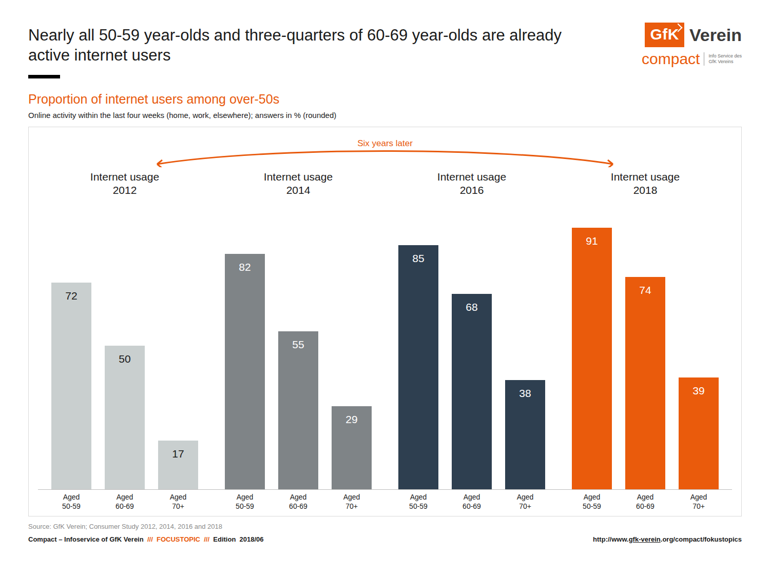Nearly all 50-59 year-olds and three-quarters of 60-69 year-olds are already active internet users
GfK Verein
compact Info Service des
GfK Vereins
Proportion of internet users among over-50s
Online activity within the last four weeks (home, work, elsewhere); answers in % (rounded)
Six years later
Internet usage
2012
72
50
17
Aged
50-59
Aged
60-69
Aged
70+
Internet usage
2014
82
55
29
Aged
50-59
Aged
60-69
Aged
70+
Internet usage
2016
85
68
38
Aged
50-59
Aged
60-69
Aged
70+
Internet usage
2018
91
74
39
Aged
50-59
Aged
60-69
Aged
70+
Source: GfK Verein; Consumer Study 2012, 2014, 2016 and 2018
Compact – Infoservice of GfK Verein /// FOCUSTOPIC /// Edition 2018/06
http://www.gfk-verein.org/compact/fokustopics